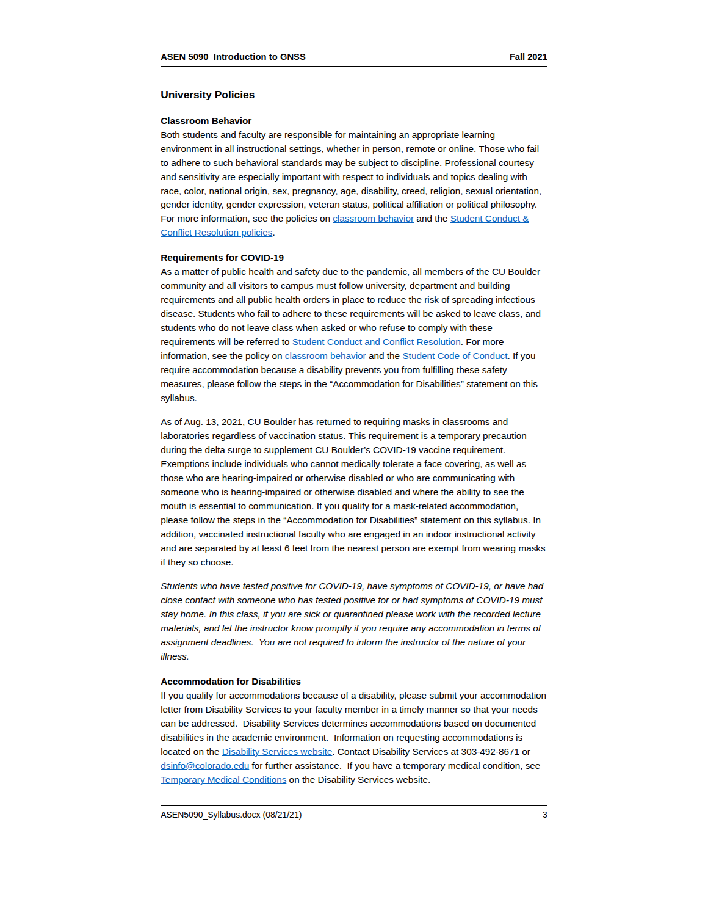ASEN 5090 Introduction to GNSS Fall 2021
University Policies
Classroom Behavior
Both students and faculty are responsible for maintaining an appropriate learning environment in all instructional settings, whether in person, remote or online. Those who fail to adhere to such behavioral standards may be subject to discipline. Professional courtesy and sensitivity are especially important with respect to individuals and topics dealing with race, color, national origin, sex, pregnancy, age, disability, creed, religion, sexual orientation, gender identity, gender expression, veteran status, political affiliation or political philosophy. For more information, see the policies on classroom behavior and the Student Conduct & Conflict Resolution policies.
Requirements for COVID-19
As a matter of public health and safety due to the pandemic, all members of the CU Boulder community and all visitors to campus must follow university, department and building requirements and all public health orders in place to reduce the risk of spreading infectious disease. Students who fail to adhere to these requirements will be asked to leave class, and students who do not leave class when asked or who refuse to comply with these requirements will be referred to Student Conduct and Conflict Resolution. For more information, see the policy on classroom behavior and the Student Code of Conduct. If you require accommodation because a disability prevents you from fulfilling these safety measures, please follow the steps in the “Accommodation for Disabilities” statement on this syllabus.
As of Aug. 13, 2021, CU Boulder has returned to requiring masks in classrooms and laboratories regardless of vaccination status. This requirement is a temporary precaution during the delta surge to supplement CU Boulder’s COVID-19 vaccine requirement. Exemptions include individuals who cannot medically tolerate a face covering, as well as those who are hearing-impaired or otherwise disabled or who are communicating with someone who is hearing-impaired or otherwise disabled and where the ability to see the mouth is essential to communication. If you qualify for a mask-related accommodation, please follow the steps in the “Accommodation for Disabilities” statement on this syllabus. In addition, vaccinated instructional faculty who are engaged in an indoor instructional activity and are separated by at least 6 feet from the nearest person are exempt from wearing masks if they so choose.
Students who have tested positive for COVID-19, have symptoms of COVID-19, or have had close contact with someone who has tested positive for or had symptoms of COVID-19 must stay home. In this class, if you are sick or quarantined please work with the recorded lecture materials, and let the instructor know promptly if you require any accommodation in terms of assignment deadlines. You are not required to inform the instructor of the nature of your illness.
Accommodation for Disabilities
If you qualify for accommodations because of a disability, please submit your accommodation letter from Disability Services to your faculty member in a timely manner so that your needs can be addressed. Disability Services determines accommodations based on documented disabilities in the academic environment. Information on requesting accommodations is located on the Disability Services website. Contact Disability Services at 303-492-8671 or dsinfo@colorado.edu for further assistance. If you have a temporary medical condition, see Temporary Medical Conditions on the Disability Services website.
ASEN5090_Syllabus.docx (08/21/21) 3